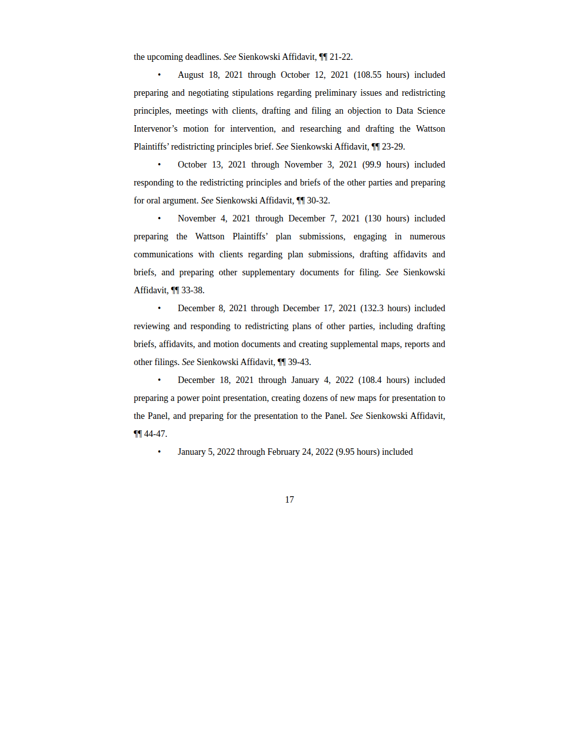the upcoming deadlines. See Sienkowski Affidavit, ¶¶ 21-22.
•August 18, 2021 through October 12, 2021 (108.55 hours) included preparing and negotiating stipulations regarding preliminary issues and redistricting principles, meetings with clients, drafting and filing an objection to Data Science Intervenor’s motion for intervention, and researching and drafting the Wattson Plaintiffs’ redistricting principles brief. See Sienkowski Affidavit, ¶¶ 23-29.
•October 13, 2021 through November 3, 2021 (99.9 hours) included responding to the redistricting principles and briefs of the other parties and preparing for oral argument. See Sienkowski Affidavit, ¶¶ 30-32.
•November 4, 2021 through December 7, 2021 (130 hours) included preparing the Wattson Plaintiffs’ plan submissions, engaging in numerous communications with clients regarding plan submissions, drafting affidavits and briefs, and preparing other supplementary documents for filing. See Sienkowski Affidavit, ¶¶ 33-38.
•December 8, 2021 through December 17, 2021 (132.3 hours) included reviewing and responding to redistricting plans of other parties, including drafting briefs, affidavits, and motion documents and creating supplemental maps, reports and other filings. See Sienkowski Affidavit, ¶¶ 39-43.
•December 18, 2021 through January 4, 2022 (108.4 hours) included preparing a power point presentation, creating dozens of new maps for presentation to the Panel, and preparing for the presentation to the Panel. See Sienkowski Affidavit, ¶¶ 44-47.
•January 5, 2022 through February 24, 2022 (9.95 hours) included
17